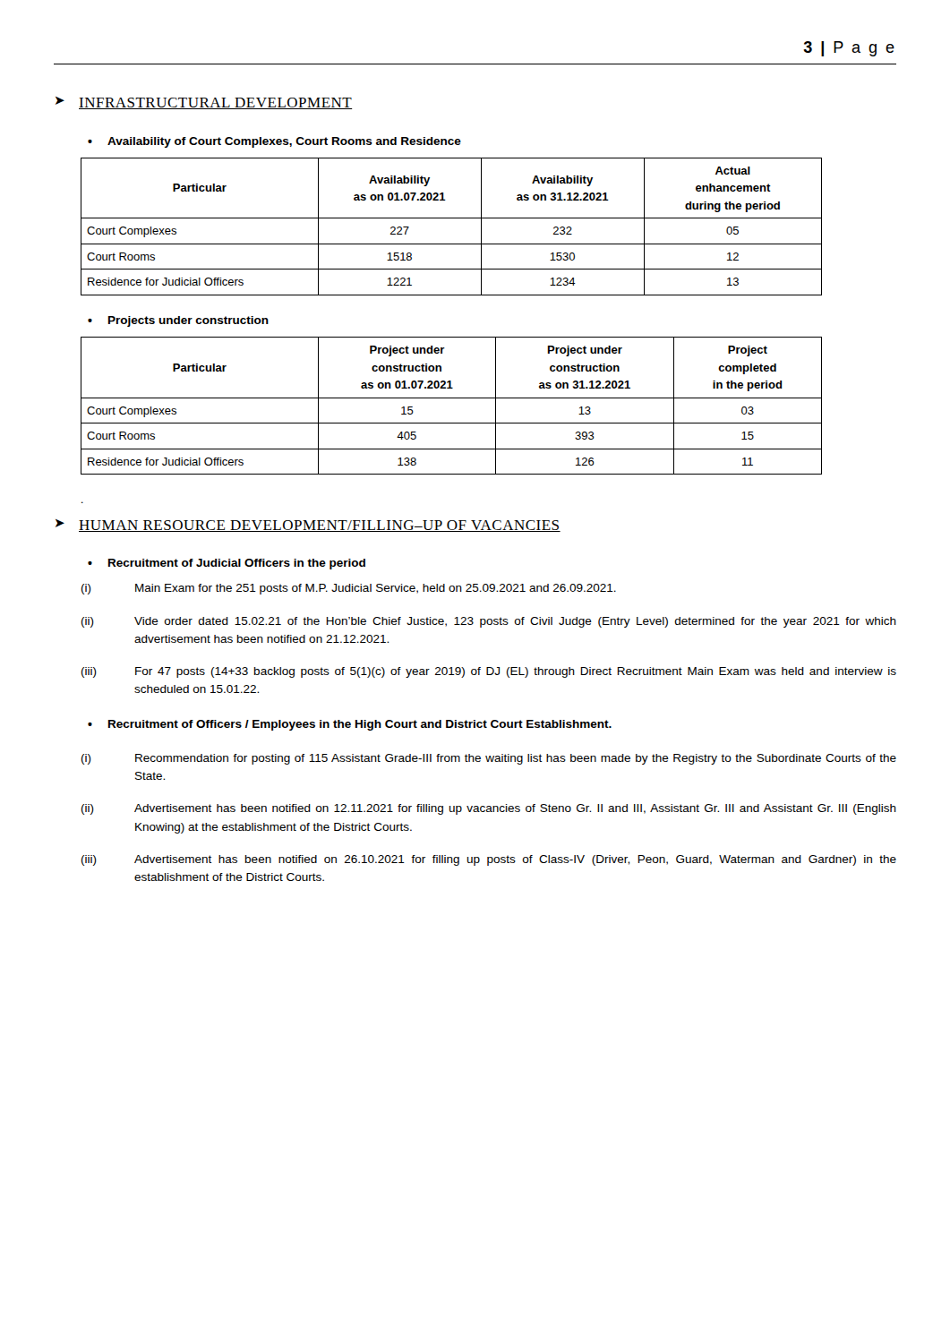3 | P a g e
➤
INFRASTRUCTURAL DEVELOPMENT
Availability of Court Complexes, Court Rooms and Residence
| Particular | Availability as on 01.07.2021 | Availability as on 31.12.2021 | Actual enhancement during the period |
| --- | --- | --- | --- |
| Court Complexes | 227 | 232 | 05 |
| Court Rooms | 1518 | 1530 | 12 |
| Residence for Judicial Officers | 1221 | 1234 | 13 |
Projects under construction
| Particular | Project under construction as on 01.07.2021 | Project under construction as on 31.12.2021 | Project completed in the period |
| --- | --- | --- | --- |
| Court Complexes | 15 | 13 | 03 |
| Court Rooms | 405 | 393 | 15 |
| Residence for Judicial Officers | 138 | 126 | 11 |
.
➤
HUMAN RESOURCE DEVELOPMENT/FILLING–UP OF VACANCIES
Recruitment of Judicial Officers in the period
(i) Main Exam for the 251 posts of M.P. Judicial Service, held on 25.09.2021 and 26.09.2021.
(ii) Vide order dated 15.02.21 of the Hon’ble Chief Justice, 123 posts of Civil Judge (Entry Level) determined for the year 2021 for which advertisement has been notified on 21.12.2021.
(iii) For 47 posts (14+33 backlog posts of 5(1)(c) of year 2019) of DJ (EL) through Direct Recruitment Main Exam was held and interview is scheduled on 15.01.22.
Recruitment of Officers / Employees in the High Court and District Court Establishment.
(i) Recommendation for posting of 115 Assistant Grade-III from the waiting list has been made by the Registry to the Subordinate Courts of the State.
(ii) Advertisement has been notified on 12.11.2021 for filling up vacancies of Steno Gr. II and III, Assistant Gr. III and Assistant Gr. III (English Knowing) at the establishment of the District Courts.
(iii) Advertisement has been notified on 26.10.2021 for filling up posts of Class-IV (Driver, Peon, Guard, Waterman and Gardner) in the establishment of the District Courts.